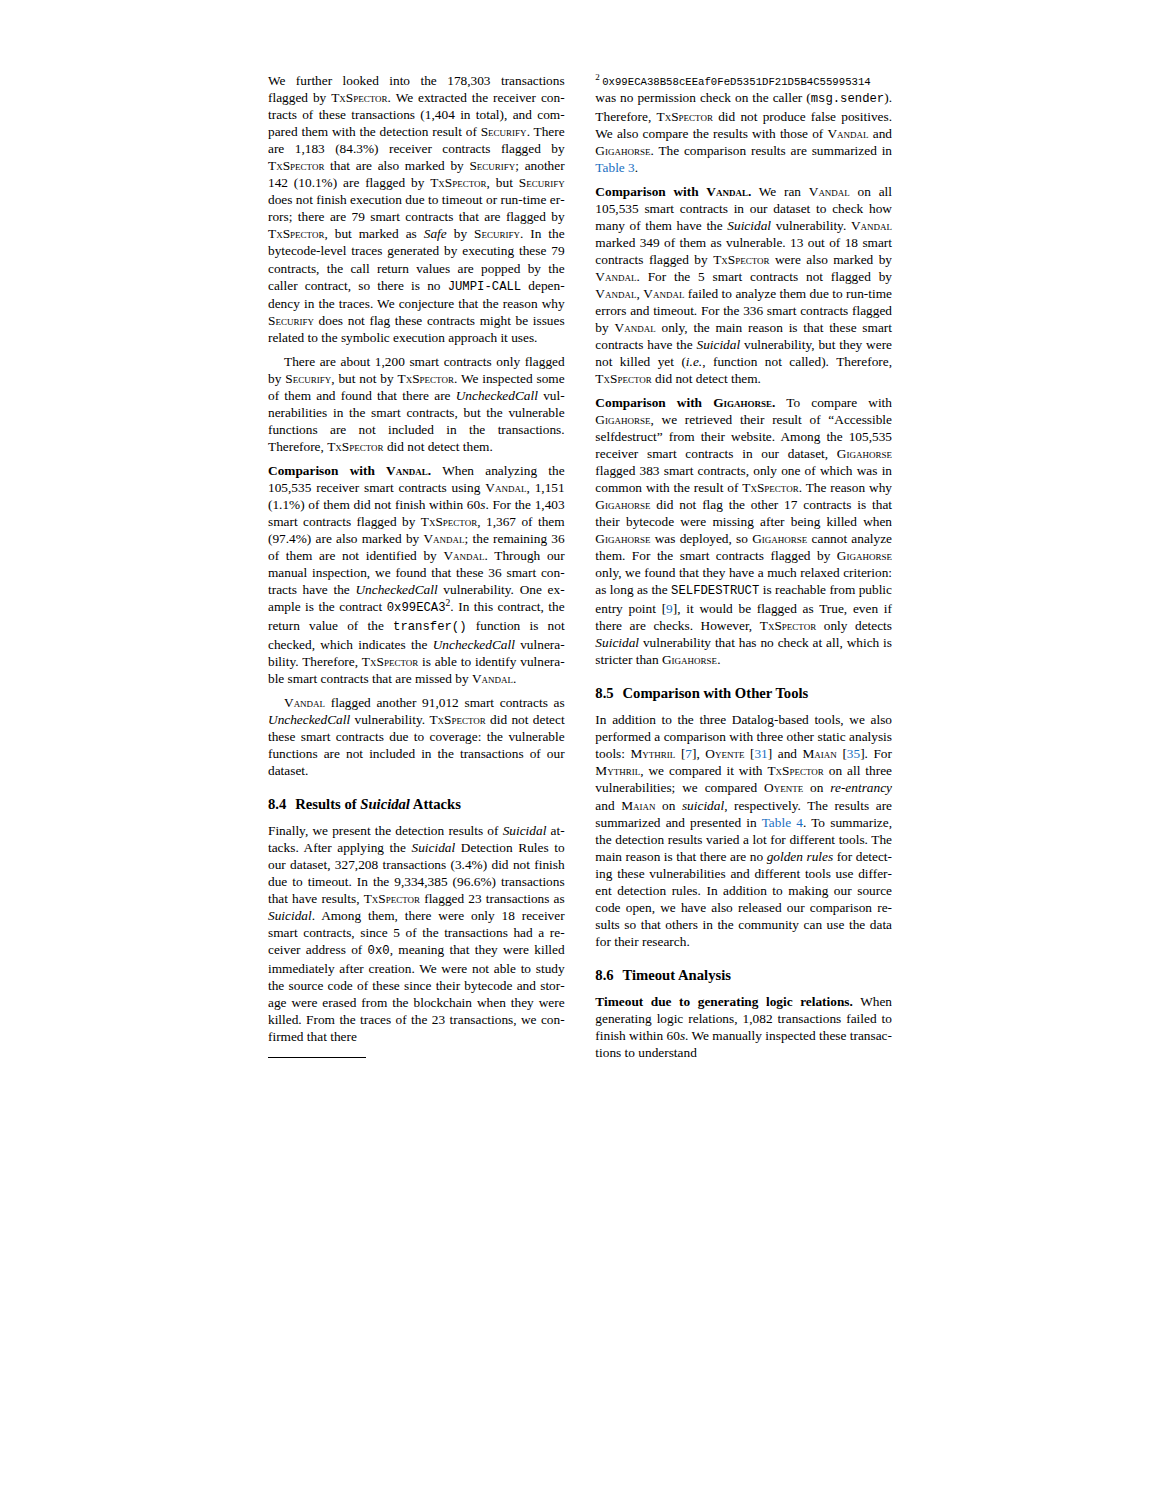We further looked into the 178,303 transactions flagged by TxSpector. We extracted the receiver contracts of these transactions (1,404 in total), and compared them with the detection result of Securify. There are 1,183 (84.3%) receiver contracts flagged by TxSpector that are also marked by Securify; another 142 (10.1%) are flagged by TxSpector, but Securify does not finish execution due to timeout or run-time errors; there are 79 smart contracts that are flagged by TxSpector, but marked as Safe by Securify. In the bytecode-level traces generated by executing these 79 contracts, the call return values are popped by the caller contract, so there is no JUMPI-CALL dependency in the traces. We conjecture that the reason why Securify does not flag these contracts might be issues related to the symbolic execution approach it uses.
There are about 1,200 smart contracts only flagged by Securify, but not by TxSpector. We inspected some of them and found that there are UncheckedCall vulnerabilities in the smart contracts, but the vulnerable functions are not included in the transactions. Therefore, TxSpector did not detect them.
Comparison with Vandal. When analyzing the 105,535 receiver smart contracts using Vandal, 1,151 (1.1%) of them did not finish within 60s. For the 1,403 smart contracts flagged by TxSpector, 1,367 of them (97.4%) are also marked by Vandal; the remaining 36 of them are not identified by Vandal. Through our manual inspection, we found that these 36 smart contracts have the UncheckedCall vulnerability. One example is the contract 0x99ECA32. In this contract, the return value of the transfer() function is not checked, which indicates the UncheckedCall vulnerability. Therefore, TxSpector is able to identify vulnerable smart contracts that are missed by Vandal.
Vandal flagged another 91,012 smart contracts as UncheckedCall vulnerability. TxSpector did not detect these smart contracts due to coverage: the vulnerable functions are not included in the transactions of our dataset.
8.4 Results of Suicidal Attacks
Finally, we present the detection results of Suicidal attacks. After applying the Suicidal Detection Rules to our dataset, 327,208 transactions (3.4%) did not finish due to timeout. In the 9,334,385 (96.6%) transactions that have results, TxSpector flagged 23 transactions as Suicidal. Among them, there were only 18 receiver smart contracts, since 5 of the transactions had a receiver address of 0x0, meaning that they were killed immediately after creation. We were not able to study the source code of these since their bytecode and storage were erased from the blockchain when they were killed. From the traces of the 23 transactions, we confirmed that there
20x99ECA38B58cEEaf0FeD5351DF21D5B4C55995314
was no permission check on the caller (msg.sender). Therefore, TxSpector did not produce false positives. We also compare the results with those of Vandal and Gigahorse. The comparison results are summarized in Table 3.
Comparison with Vandal. We ran Vandal on all 105,535 smart contracts in our dataset to check how many of them have the Suicidal vulnerability. Vandal marked 349 of them as vulnerable. 13 out of 18 smart contracts flagged by TxSpector were also marked by Vandal. For the 5 smart contracts not flagged by Vandal, Vandal failed to analyze them due to run-time errors and timeout. For the 336 smart contracts flagged by Vandal only, the main reason is that these smart contracts have the Suicidal vulnerability, but they were not killed yet (i.e., function not called). Therefore, TxSpector did not detect them.
Comparison with Gigahorse. To compare with Gigahorse, we retrieved their result of “Accessible selfdestruct” from their website. Among the 105,535 receiver smart contracts in our dataset, Gigahorse flagged 383 smart contracts, only one of which was in common with the result of TxSpector. The reason why Gigahorse did not flag the other 17 contracts is that their bytecode were missing after being killed when Gigahorse was deployed, so Gigahorse cannot analyze them. For the smart contracts flagged by Gigahorse only, we found that they have a much relaxed criterion: as long as the SELFDESTRUCT is reachable from public entry point [9], it would be flagged as True, even if there are checks. However, TxSpector only detects Suicidal vulnerability that has no check at all, which is stricter than Gigahorse.
8.5 Comparison with Other Tools
In addition to the three Datalog-based tools, we also performed a comparison with three other static analysis tools: Mythril [7], Oyente [31] and Maian [35]. For Mythril, we compared it with TxSpector on all three vulnerabilities; we compared Oyente on re-entrancy and Maian on suicidal, respectively. The results are summarized and presented in Table 4. To summarize, the detection results varied a lot for different tools. The main reason is that there are no golden rules for detecting these vulnerabilities and different tools use different detection rules. In addition to making our source code open, we have also released our comparison results so that others in the community can use the data for their research.
8.6 Timeout Analysis
Timeout due to generating logic relations. When generating logic relations, 1,082 transactions failed to finish within 60s. We manually inspected these transactions to understand